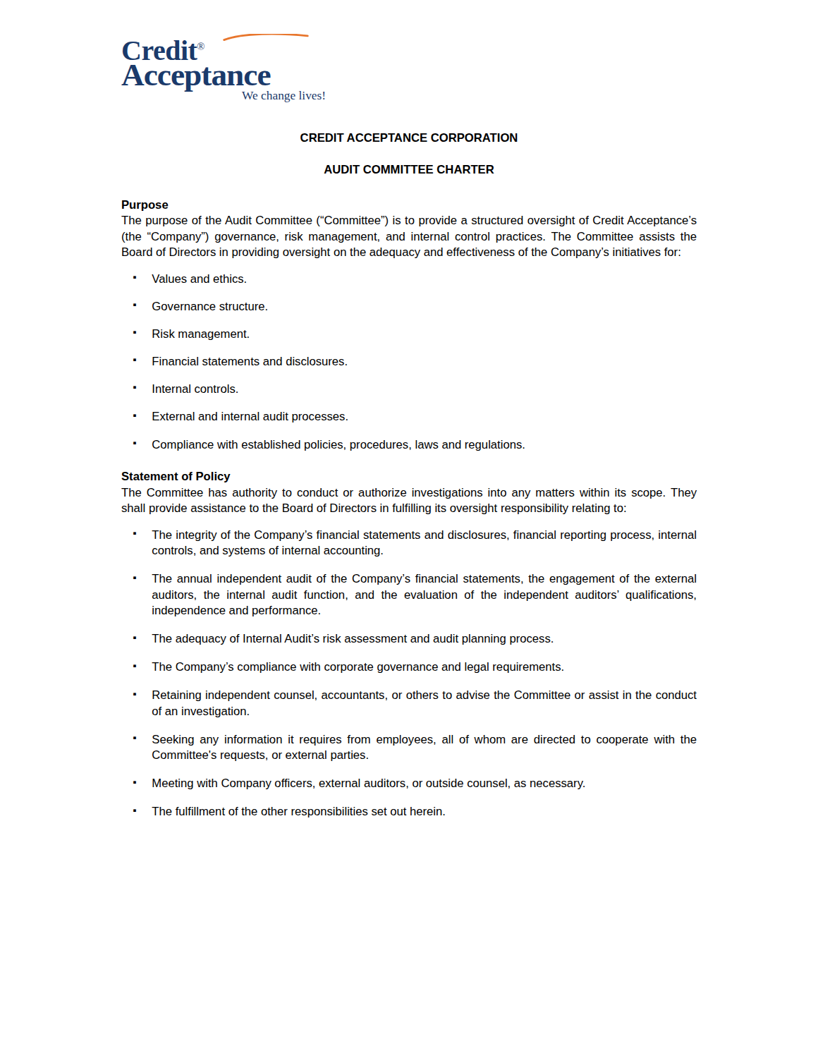Credit® Acceptance We change lives!
CREDIT ACCEPTANCE CORPORATION
AUDIT COMMITTEE CHARTER
Purpose
The purpose of the Audit Committee (“Committee”) is to provide a structured oversight of Credit Acceptance’s (the “Company”) governance, risk management, and internal control practices. The Committee assists the Board of Directors in providing oversight on the adequacy and effectiveness of the Company’s initiatives for:
Values and ethics.
Governance structure.
Risk management.
Financial statements and disclosures.
Internal controls.
External and internal audit processes.
Compliance with established policies, procedures, laws and regulations.
Statement of Policy
The Committee has authority to conduct or authorize investigations into any matters within its scope. They shall provide assistance to the Board of Directors in fulfilling its oversight responsibility relating to:
The integrity of the Company’s financial statements and disclosures, financial reporting process, internal controls, and systems of internal accounting.
The annual independent audit of the Company’s financial statements, the engagement of the external auditors, the internal audit function, and the evaluation of the independent auditors’ qualifications, independence and performance.
The adequacy of Internal Audit’s risk assessment and audit planning process.
The Company’s compliance with corporate governance and legal requirements.
Retaining independent counsel, accountants, or others to advise the Committee or assist in the conduct of an investigation.
Seeking any information it requires from employees, all of whom are directed to cooperate with the Committee's requests, or external parties.
Meeting with Company officers, external auditors, or outside counsel, as necessary.
The fulfillment of the other responsibilities set out herein.